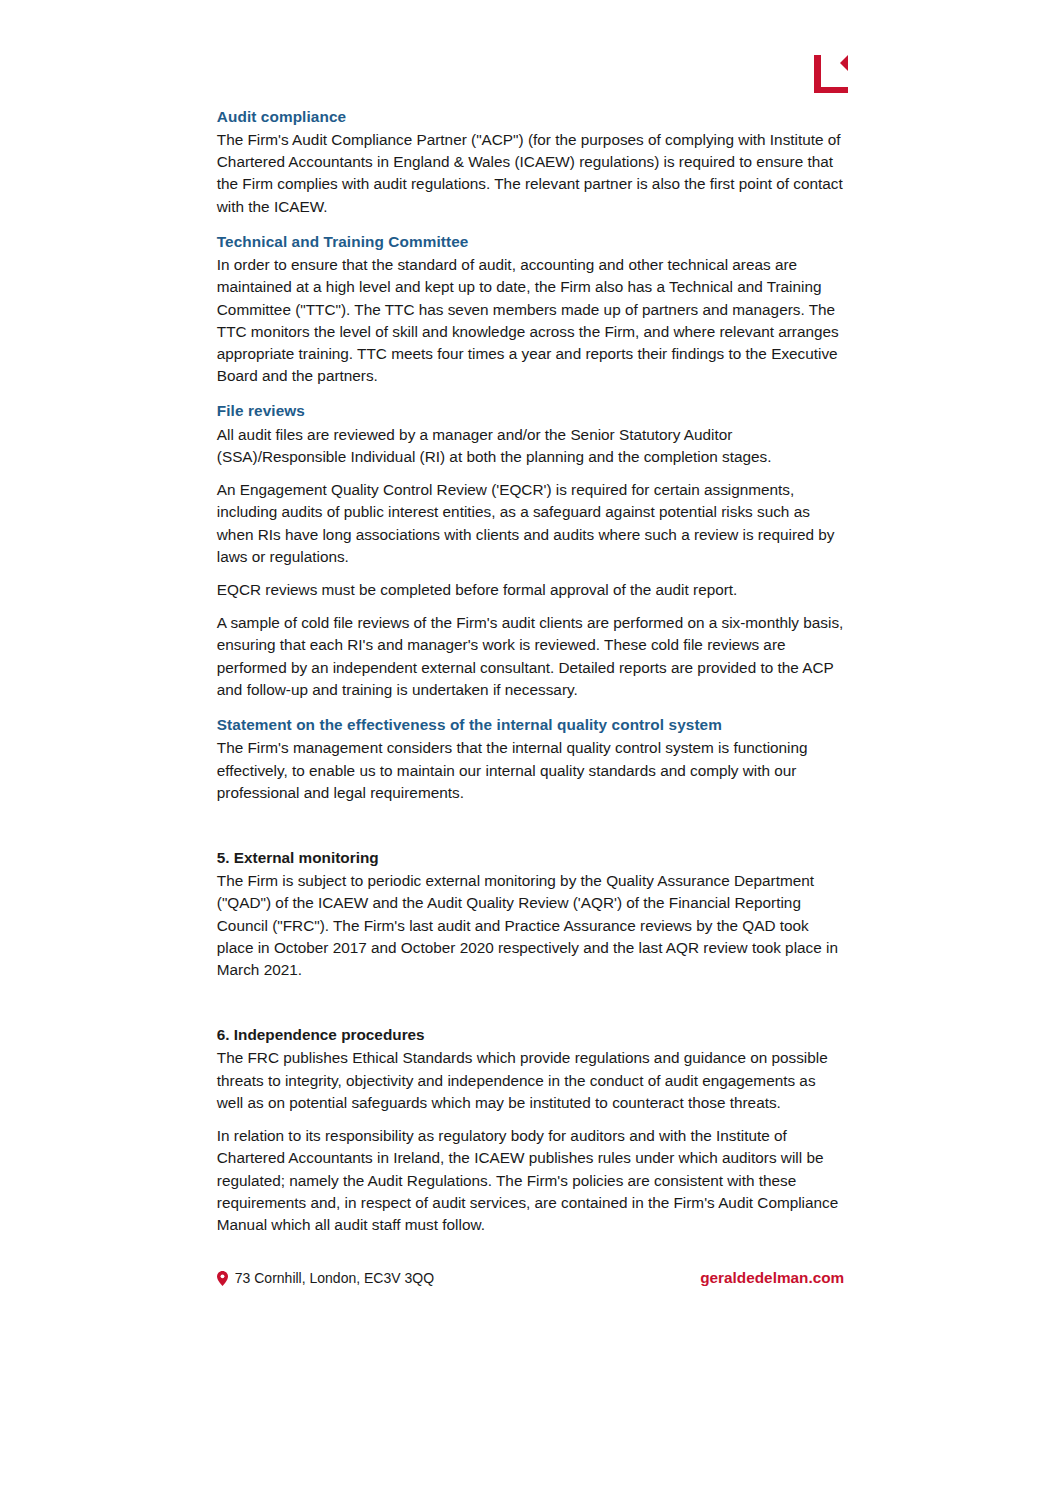Audit compliance
The Firm's Audit Compliance Partner ("ACP") (for the purposes of complying with Institute of Chartered Accountants in England & Wales (ICAEW) regulations) is required to ensure that the Firm complies with audit regulations. The relevant partner is also the first point of contact with the ICAEW.
Technical and Training Committee
In order to ensure that the standard of audit, accounting and other technical areas are maintained at a high level and kept up to date, the Firm also has a Technical and Training Committee ("TTC"). The TTC has seven members made up of partners and managers. The TTC monitors the level of skill and knowledge across the Firm, and where relevant arranges appropriate training. TTC meets four times a year and reports their findings to the Executive Board and the partners.
File reviews
All audit files are reviewed by a manager and/or the Senior Statutory Auditor (SSA)/Responsible Individual (RI) at both the planning and the completion stages.
An Engagement Quality Control Review ('EQCR') is required for certain assignments, including audits of public interest entities, as a safeguard against potential risks such as when RIs have long associations with clients and audits where such a review is required by laws or regulations.
EQCR reviews must be completed before formal approval of the audit report.
A sample of cold file reviews of the Firm's audit clients are performed on a six-monthly basis, ensuring that each RI's and manager's work is reviewed. These cold file reviews are performed by an independent external consultant. Detailed reports are provided to the ACP and follow-up and training is undertaken if necessary.
Statement on the effectiveness of the internal quality control system
The Firm's management considers that the internal quality control system is functioning effectively, to enable us to maintain our internal quality standards and comply with our professional and legal requirements.
5. External monitoring
The Firm is subject to periodic external monitoring by the Quality Assurance Department ("QAD") of the ICAEW and the Audit Quality Review ('AQR') of the Financial Reporting Council ("FRC"). The Firm's last audit and Practice Assurance reviews by the QAD took place in October 2017 and October 2020 respectively and the last AQR review took place in March 2021.
6. Independence procedures
The FRC publishes Ethical Standards which provide regulations and guidance on possible threats to integrity, objectivity and independence in the conduct of audit engagements as well as on potential safeguards which may be instituted to counteract those threats.
In relation to its responsibility as regulatory body for auditors and with the Institute of Chartered Accountants in Ireland, the ICAEW publishes rules under which auditors will be regulated; namely the Audit Regulations. The Firm's policies are consistent with these requirements and, in respect of audit services, are contained in the Firm's Audit Compliance Manual which all audit staff must follow.
73 Cornhill, London, EC3V 3QQ
geraldedelman.com